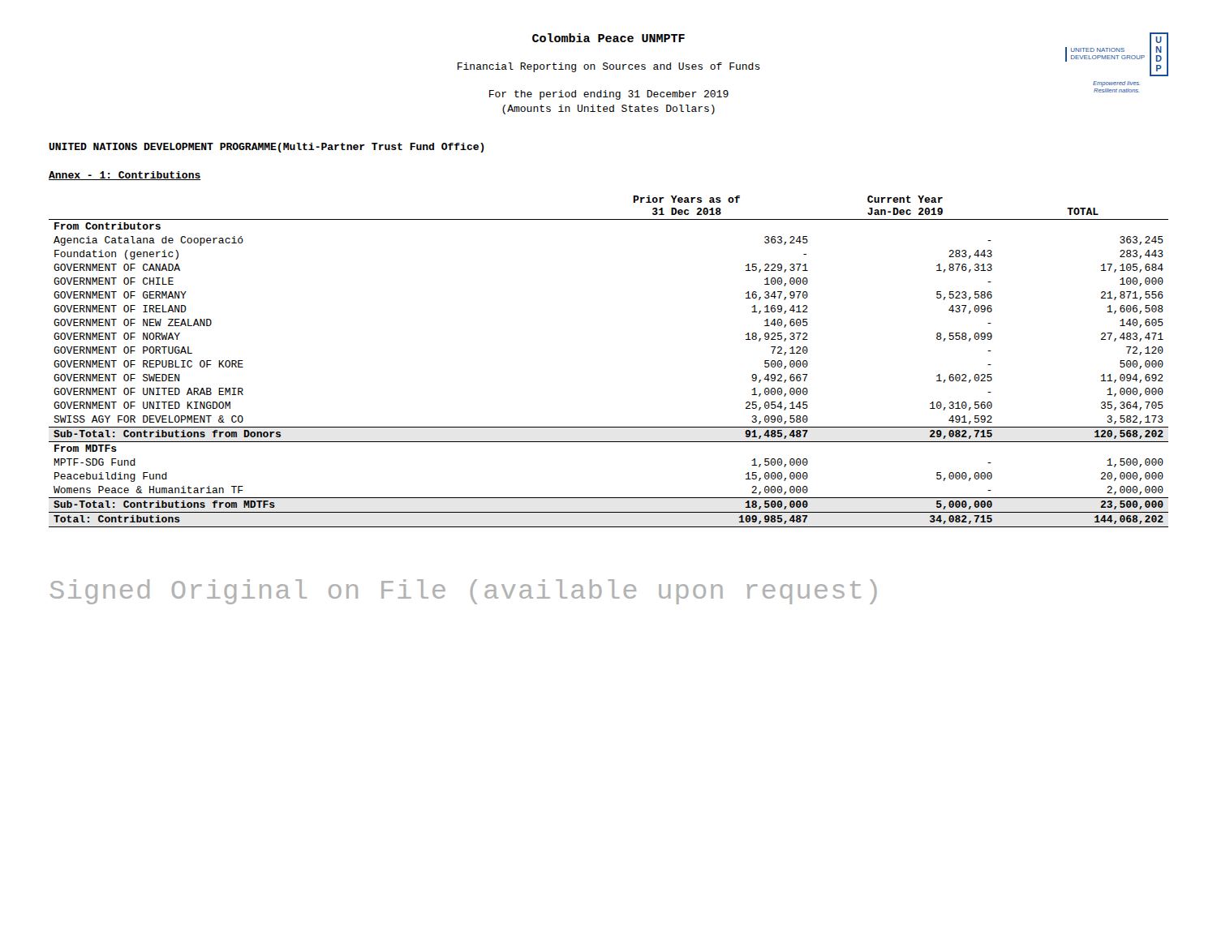UNITED NATIONS
DEVELOPMENT GROUP U
N
D
P
Empowered lives.
Resilient nations.
Colombia Peace UNMPTF
Financial Reporting on Sources and Uses of Funds
For the period ending 31 December 2019
(Amounts in United States Dollars)
UNITED NATIONS DEVELOPMENT PROGRAMME(Multi-Partner Trust Fund Office)
Annex - 1: Contributions
| | Prior Years as of 31 Dec 2018 | Current Year Jan-Dec 2019 | TOTAL |
| --- | --- | --- | --- |
| From Contributors | | | |
| Agencia Catalana de Cooperació | 363,245 | - | 363,245 |
| Foundation (generic) | - | 283,443 | 283,443 |
| GOVERNMENT OF CANADA | 15,229,371 | 1,876,313 | 17,105,684 |
| GOVERNMENT OF CHILE | 100,000 | - | 100,000 |
| GOVERNMENT OF GERMANY | 16,347,970 | 5,523,586 | 21,871,556 |
| GOVERNMENT OF IRELAND | 1,169,412 | 437,096 | 1,606,508 |
| GOVERNMENT OF NEW ZEALAND | 140,605 | - | 140,605 |
| GOVERNMENT OF NORWAY | 18,925,372 | 8,558,099 | 27,483,471 |
| GOVERNMENT OF PORTUGAL | 72,120 | - | 72,120 |
| GOVERNMENT OF REPUBLIC OF KORE | 500,000 | - | 500,000 |
| GOVERNMENT OF SWEDEN | 9,492,667 | 1,602,025 | 11,094,692 |
| GOVERNMENT OF UNITED ARAB EMIR | 1,000,000 | - | 1,000,000 |
| GOVERNMENT OF UNITED KINGDOM | 25,054,145 | 10,310,560 | 35,364,705 |
| SWISS AGY FOR DEVELOPMENT & CO | 3,090,580 | 491,592 | 3,582,173 |
| Sub-Total: Contributions from Donors | 91,485,487 | 29,082,715 | 120,568,202 |
| From MDTFs | | | |
| MPTF-SDG Fund | 1,500,000 | - | 1,500,000 |
| Peacebuilding Fund | 15,000,000 | 5,000,000 | 20,000,000 |
| Womens Peace & Humanitarian TF | 2,000,000 | - | 2,000,000 |
| Sub-Total: Contributions from MDTFs | 18,500,000 | 5,000,000 | 23,500,000 |
| Total: Contributions | 109,985,487 | 34,082,715 | 144,068,202 |
Signed Original on File (available upon request)